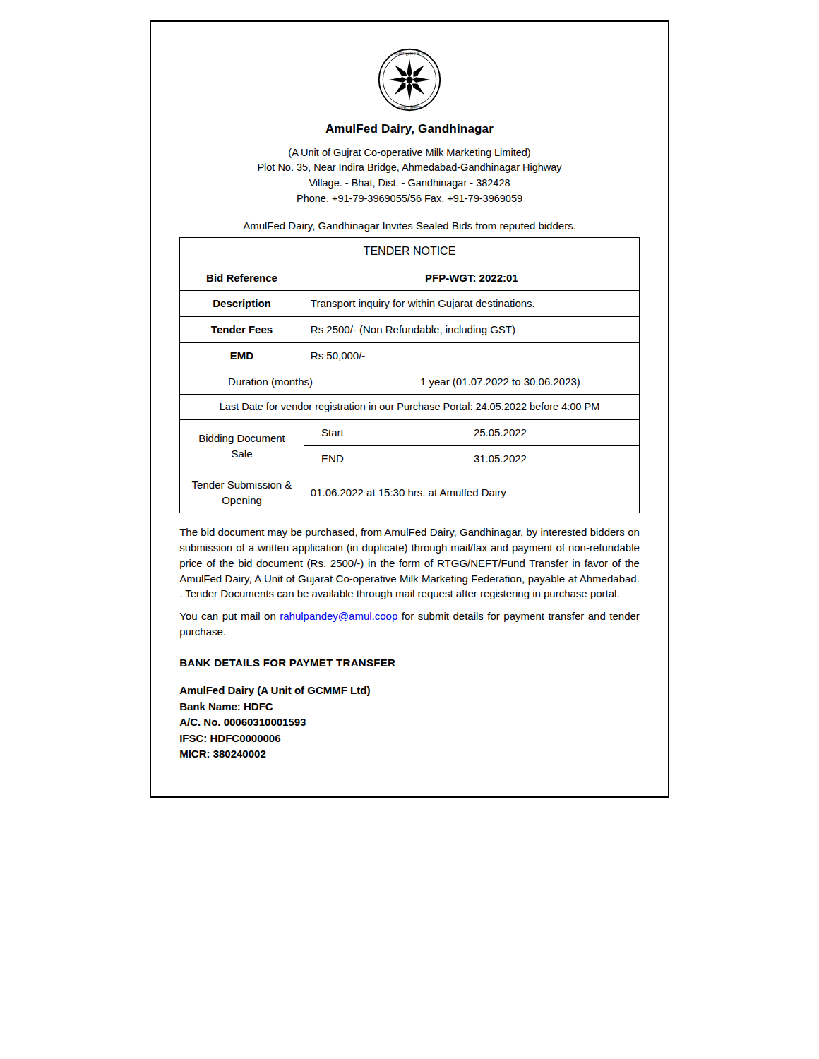सहकारी दूध बिक्रेता संघ गुजरात · लिमिटेड
AmulFed Dairy, Gandhinagar
(A Unit of Gujrat Co-operative Milk Marketing Limited)
Plot No. 35, Near Indira Bridge, Ahmedabad-Gandhinagar Highway
Village. - Bhat, Dist. - Gandhinagar - 382428
Phone. +91-79-3969055/56 Fax. +91-79-3969059
AmulFed Dairy, Gandhinagar Invites Sealed Bids from reputed bidders.
| TENDER NOTICE |
| Bid Reference | PFP-WGT: 2022:01 |
| Description | Transport inquiry for within Gujarat destinations. |
| Tender Fees | Rs 2500/- (Non Refundable, including GST) |
| EMD | Rs 50,000/- |
| Duration (months) | 1 year (01.07.2022 to 30.06.2023) |
| Last Date for vendor registration in our Purchase Portal: 24.05.2022 before 4:00 PM |
| Bidding Document Sale | Start | 25.05.2022 |
| END | 31.05.2022 |
| Tender Submission & Opening | 01.06.2022 at 15:30 hrs. at Amulfed Dairy |
The bid document may be purchased, from AmulFed Dairy, Gandhinagar, by interested bidders on submission of a written application (in duplicate) through mail/fax and payment of non-refundable price of the bid document (Rs. 2500/-) in the form of RTGG/NEFT/Fund Transfer in favor of the AmulFed Dairy, A Unit of Gujarat Co-operative Milk Marketing Federation, payable at Ahmedabad. . Tender Documents can be available through mail request after registering in purchase portal.
You can put mail on rahulpandey@amul.coop for submit details for payment transfer and tender purchase.
BANK DETAILS FOR PAYMET TRANSFER
AmulFed Dairy (A Unit of GCMMF Ltd)
Bank Name: HDFC
A/C. No. 00060310001593
IFSC: HDFC0000006
MICR: 380240002